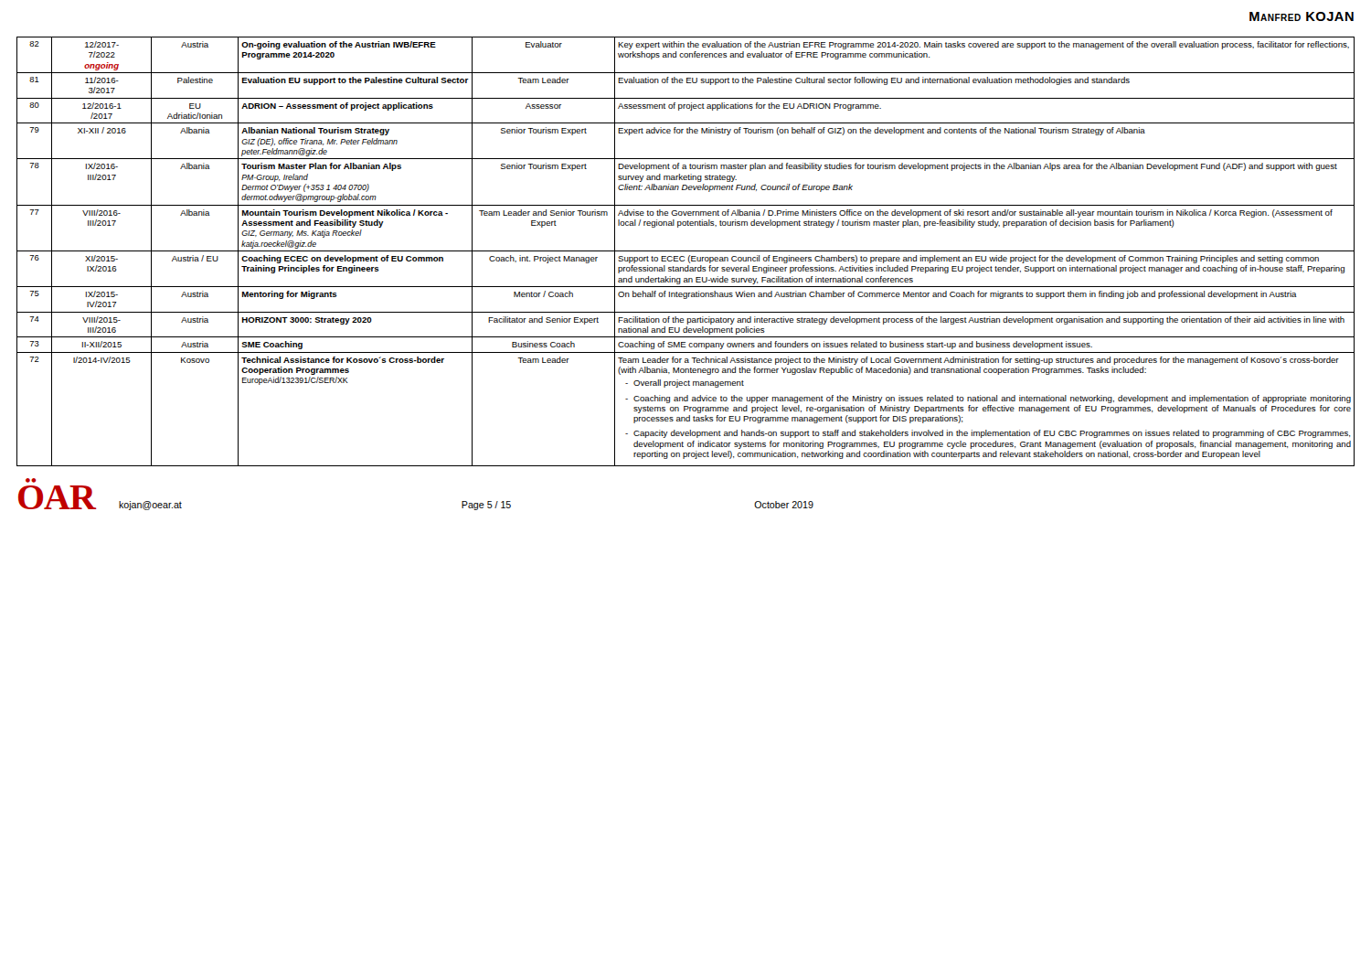Manfred KOJAN
| 82 | 12/2017- 7/2022 ongoing | Austria | On-going evaluation of the Austrian IWB/EFRE Programme 2014-2020 | Evaluator | Key expert within the evaluation of the Austrian EFRE Programme 2014-2020. Main tasks covered are support to the management of the overall evaluation process, facilitator for reflections, workshops and conferences and evaluator of EFRE Programme communication. |
| 81 | 11/2016- 3/2017 | Palestine | Evaluation EU support to the Palestine Cultural Sector | Team Leader | Evaluation of the EU support to the Palestine Cultural sector following EU and international evaluation methodologies and standards |
| 80 | 12/2016-1 /2017 | EU Adriatic/Ionian | ADRION – Assessment of project applications | Assessor | Assessment of project applications for the EU ADRION Programme. |
| 79 | XI-XII / 2016 | Albania | Albanian National Tourism Strategy GIZ (DE), office Tirana, Mr. Peter Feldmann peter.Feldmann@giz.de | Senior Tourism Expert | Expert advice for the Ministry of Tourism (on behalf of GIZ) on the development and contents of the National Tourism Strategy of Albania |
| 78 | IX/2016- III/2017 | Albania | Tourism Master Plan for Albanian Alps PM-Group, Ireland Dermot O’Dwyer (+353 1 404 0700) dermot.odwyer@pmgroup-global.com | Senior Tourism Expert | Development of a tourism master plan and feasibility studies for tourism development projects in the Albanian Alps area for the Albanian Development Fund (ADF) and support with guest survey and marketing strategy. Client: Albanian Development Fund, Council of Europe Bank |
| 77 | VIII/2016- III/2017 | Albania | Mountain Tourism Development Nikolica / Korca - Assessment and Feasibility Study GIZ, Germany, Ms. Katja Roeckel katja.roeckel@giz.de | Team Leader and Senior Tourism Expert | Advise to the Government of Albania / D.Prime Ministers Office on the development of ski resort and/or sustainable all-year mountain tourism in Nikolica / Korca Region. (Assessment of local / regional potentials, tourism development strategy / tourism master plan, pre-feasibility study, preparation of decision basis for Parliament) |
| 76 | XI/2015- IX/2016 | Austria / EU | Coaching ECEC on development of EU Common Training Principles for Engineers | Coach, int. Project Manager | Support to ECEC (European Council of Engineers Chambers) to prepare and implement an EU wide project for the development of Common Training Principles and setting common professional standards for several Engineer professions. Activities included Preparing EU project tender, Support on international project manager and coaching of in-house staff, Preparing and undertaking an EU-wide survey, Facilitation of international conferences |
| 75 | IX/2015- IV/2017 | Austria | Mentoring for Migrants | Mentor / Coach | On behalf of Integrationshaus Wien and Austrian Chamber of Commerce Mentor and Coach for migrants to support them in finding job and professional development in Austria |
| 74 | VIII/2015- III/2016 | Austria | HORIZONT 3000: Strategy 2020 | Facilitator and Senior Expert | Facilitation of the participatory and interactive strategy development process of the largest Austrian development organisation and supporting the orientation of their aid activities in line with national and EU development policies |
| 73 | II-XII/2015 | Austria | SME Coaching | Business Coach | Coaching of SME company owners and founders on issues related to business start-up and business development issues. |
| 72 | I/2014-IV/2015 | Kosovo | Technical Assistance for Kosovo´s Cross-border Cooperation Programmes EuropeAid/132391/C/SER/XK | Team Leader | Team Leader for a Technical Assistance project to the Ministry of Local Government Administration for setting-up structures and procedures for the management of Kosovo´s cross-border (with Albania, Montenegro and the former Yugoslav Republic of Macedonia) and transnational cooperation Programmes. Tasks included: Overall project management Coaching and advice to the upper management of the Ministry on issues related to national and international networking, development and implementation of appropriate monitoring systems on Programme and project level, re-organisation of Ministry Departments for effective management of EU Programmes, development of Manuals of Procedures for core processes and tasks for EU Programme management (support for DIS preparations); Capacity development and hands-on support to staff and stakeholders involved in the implementation of EU CBC Programmes on issues related to programming of CBC Programmes, development of indicator systems for monitoring Programmes, EU programme cycle procedures, Grant Management (evaluation of proposals, financial management, monitoring and reporting on project level), communication, networking and coordination with counterparts and relevant stakeholders on national, cross-border and European level |
ÖAR
kojan@oear.at Page 5 / 15 October 2019